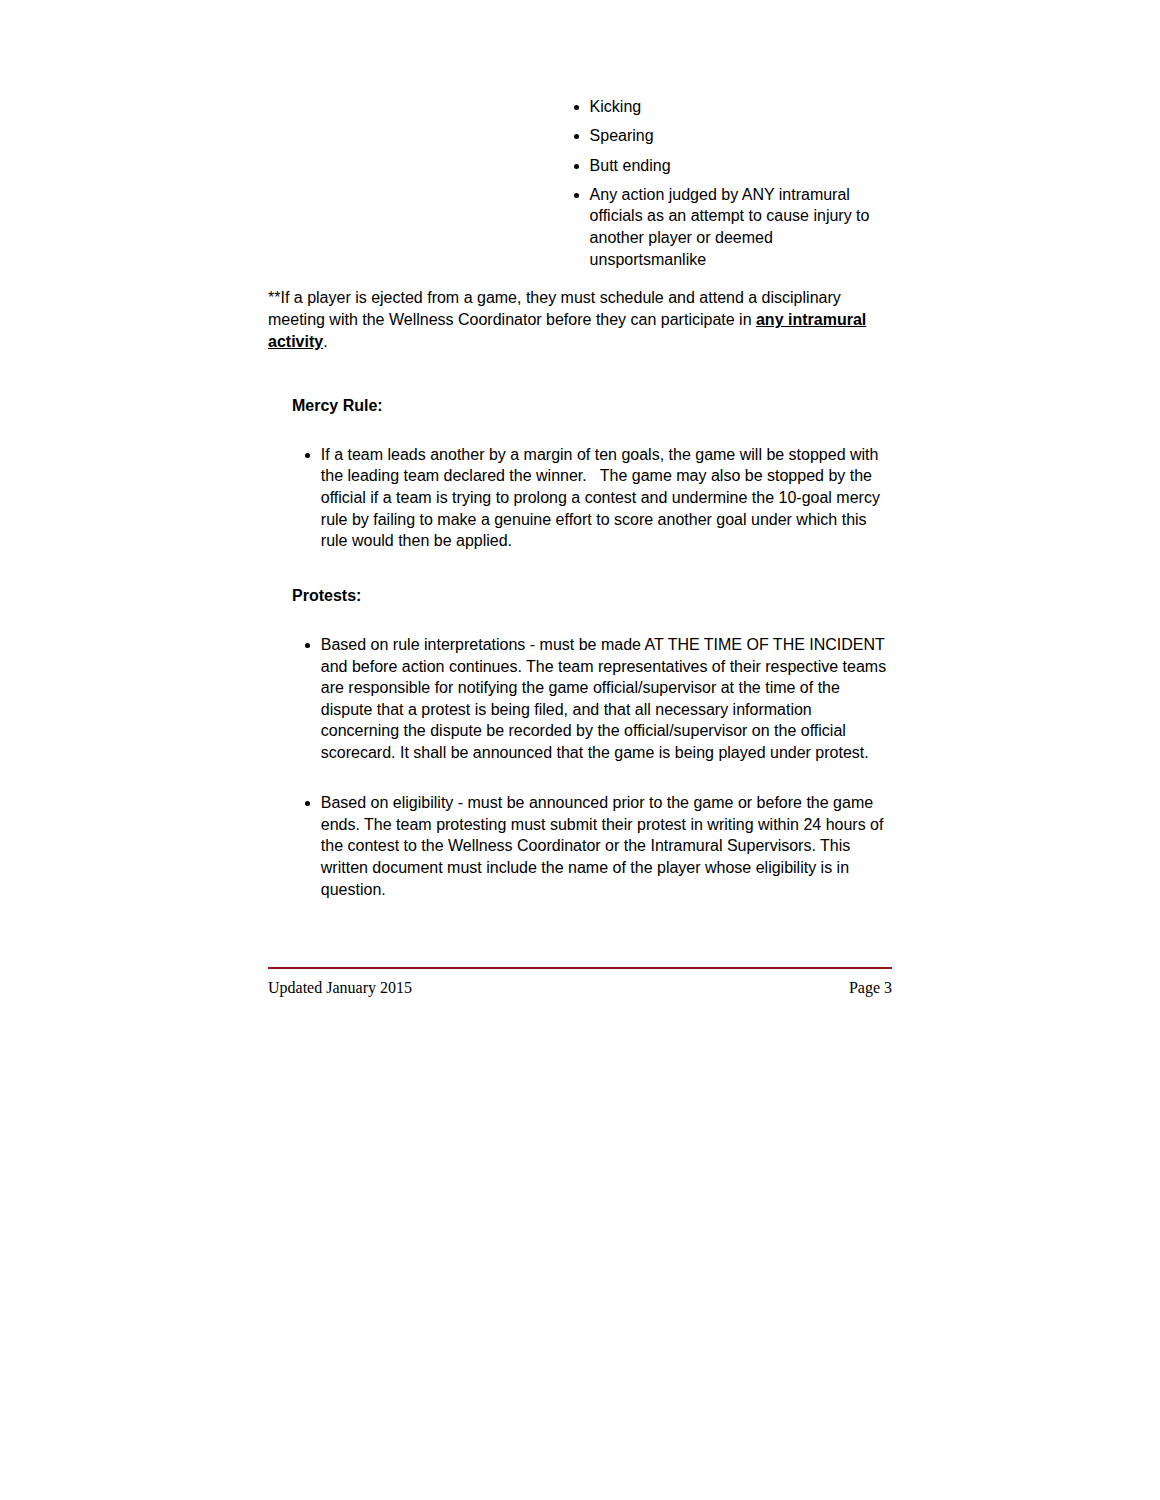Kicking
Spearing
Butt ending
Any action judged by ANY intramural officials as an attempt to cause injury to another player or deemed unsportsmanlike
**If a player is ejected from a game, they must schedule and attend a disciplinary meeting with the Wellness Coordinator before they can participate in any intramural activity.
Mercy Rule:
If a team leads another by a margin of ten goals, the game will be stopped with the leading team declared the winner. The game may also be stopped by the official if a team is trying to prolong a contest and undermine the 10-goal mercy rule by failing to make a genuine effort to score another goal under which this rule would then be applied.
Protests:
Based on rule interpretations - must be made AT THE TIME OF THE INCIDENT and before action continues. The team representatives of their respective teams are responsible for notifying the game official/supervisor at the time of the dispute that a protest is being filed, and that all necessary information concerning the dispute be recorded by the official/supervisor on the official scorecard. It shall be announced that the game is being played under protest.
Based on eligibility - must be announced prior to the game or before the game ends. The team protesting must submit their protest in writing within 24 hours of the contest to the Wellness Coordinator or the Intramural Supervisors. This written document must include the name of the player whose eligibility is in question.
Updated January 2015
Page 3